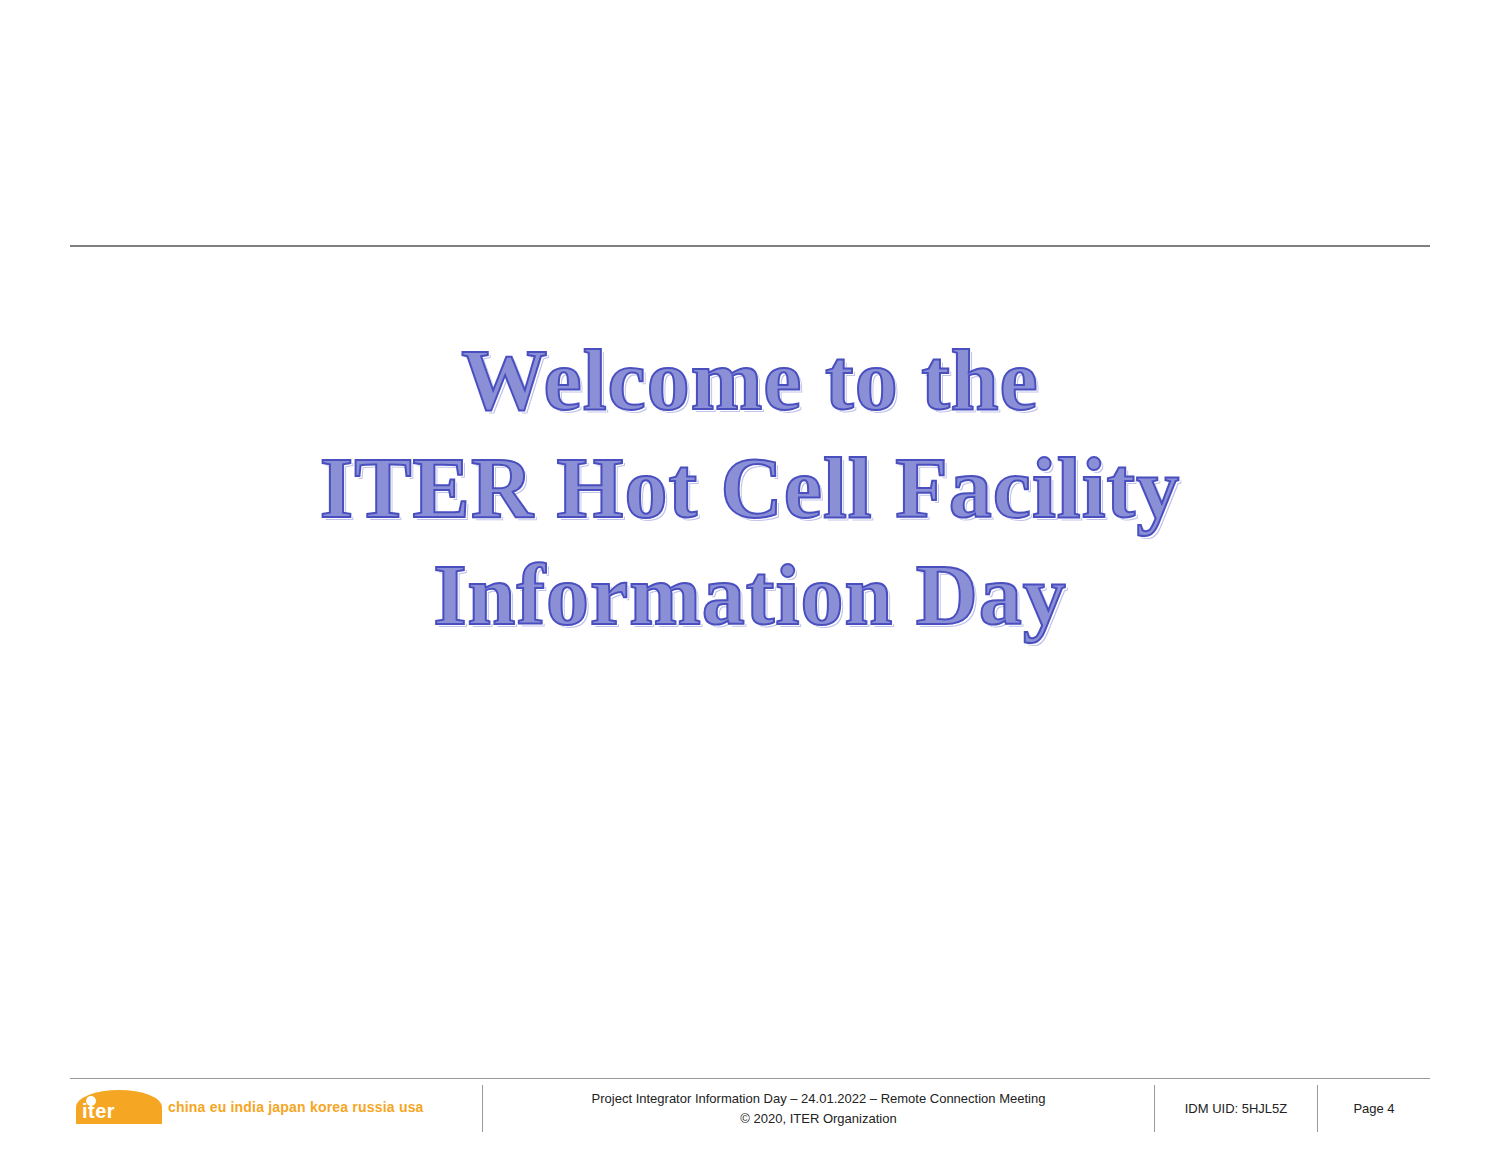Welcome to the
ITER Hot Cell Facility
Information Day
| iter china eu india japan korea russia usa | Project Integrator Information Day – 24.01.2022 – Remote Connection Meeting © 2020, ITER Organization | IDM UID: 5HJL5Z | Page 4 |